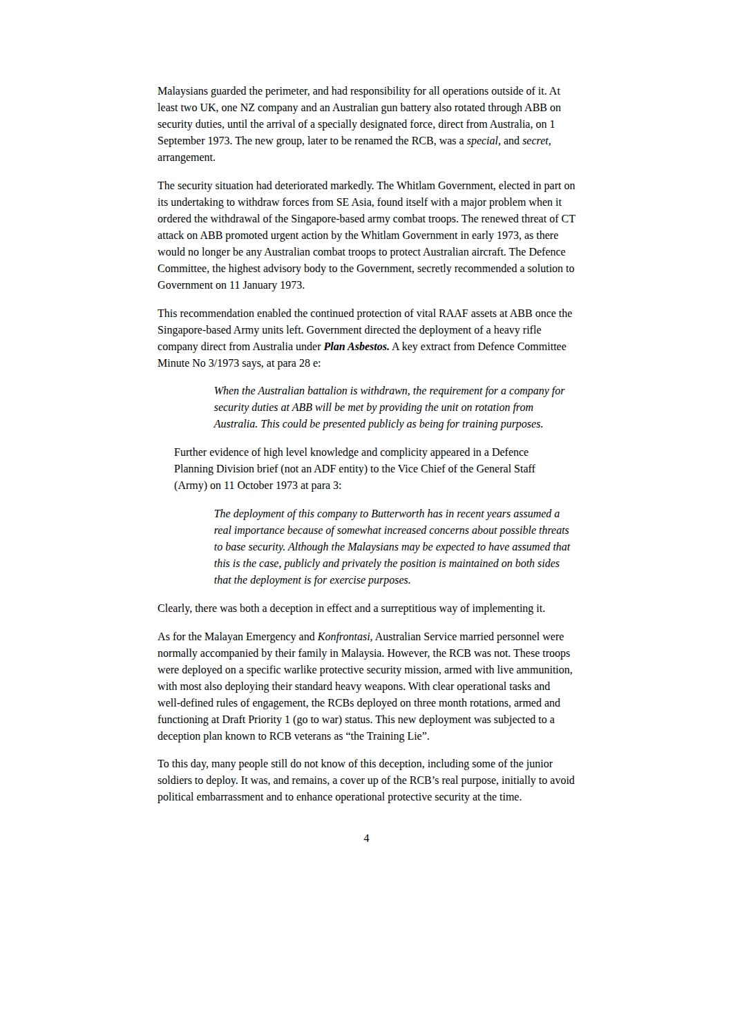Malaysians guarded the perimeter, and had responsibility for all operations outside of it. At least two UK, one NZ company and an Australian gun battery also rotated through ABB on security duties, until the arrival of a specially designated force, direct from Australia, on 1 September 1973. The new group, later to be renamed the RCB, was a special, and secret, arrangement.
The security situation had deteriorated markedly. The Whitlam Government, elected in part on its undertaking to withdraw forces from SE Asia, found itself with a major problem when it ordered the withdrawal of the Singapore-based army combat troops. The renewed threat of CT attack on ABB promoted urgent action by the Whitlam Government in early 1973, as there would no longer be any Australian combat troops to protect Australian aircraft. The Defence Committee, the highest advisory body to the Government, secretly recommended a solution to Government on 11 January 1973.
This recommendation enabled the continued protection of vital RAAF assets at ABB once the Singapore-based Army units left. Government directed the deployment of a heavy rifle company direct from Australia under Plan Asbestos. A key extract from Defence Committee Minute No 3/1973 says, at para 28 e:
When the Australian battalion is withdrawn, the requirement for a company for security duties at ABB will be met by providing the unit on rotation from Australia. This could be presented publicly as being for training purposes.
Further evidence of high level knowledge and complicity appeared in a Defence Planning Division brief (not an ADF entity) to the Vice Chief of the General Staff (Army) on 11 October 1973 at para 3:
The deployment of this company to Butterworth has in recent years assumed a real importance because of somewhat increased concerns about possible threats to base security. Although the Malaysians may be expected to have assumed that this is the case, publicly and privately the position is maintained on both sides that the deployment is for exercise purposes.
Clearly, there was both a deception in effect and a surreptitious way of implementing it.
As for the Malayan Emergency and Konfrontasi, Australian Service married personnel were normally accompanied by their family in Malaysia. However, the RCB was not. These troops were deployed on a specific warlike protective security mission, armed with live ammunition, with most also deploying their standard heavy weapons. With clear operational tasks and well-defined rules of engagement, the RCBs deployed on three month rotations, armed and functioning at Draft Priority 1 (go to war) status. This new deployment was subjected to a deception plan known to RCB veterans as “the Training Lie”.
To this day, many people still do not know of this deception, including some of the junior soldiers to deploy. It was, and remains, a cover up of the RCB’s real purpose, initially to avoid political embarrassment and to enhance operational protective security at the time.
4